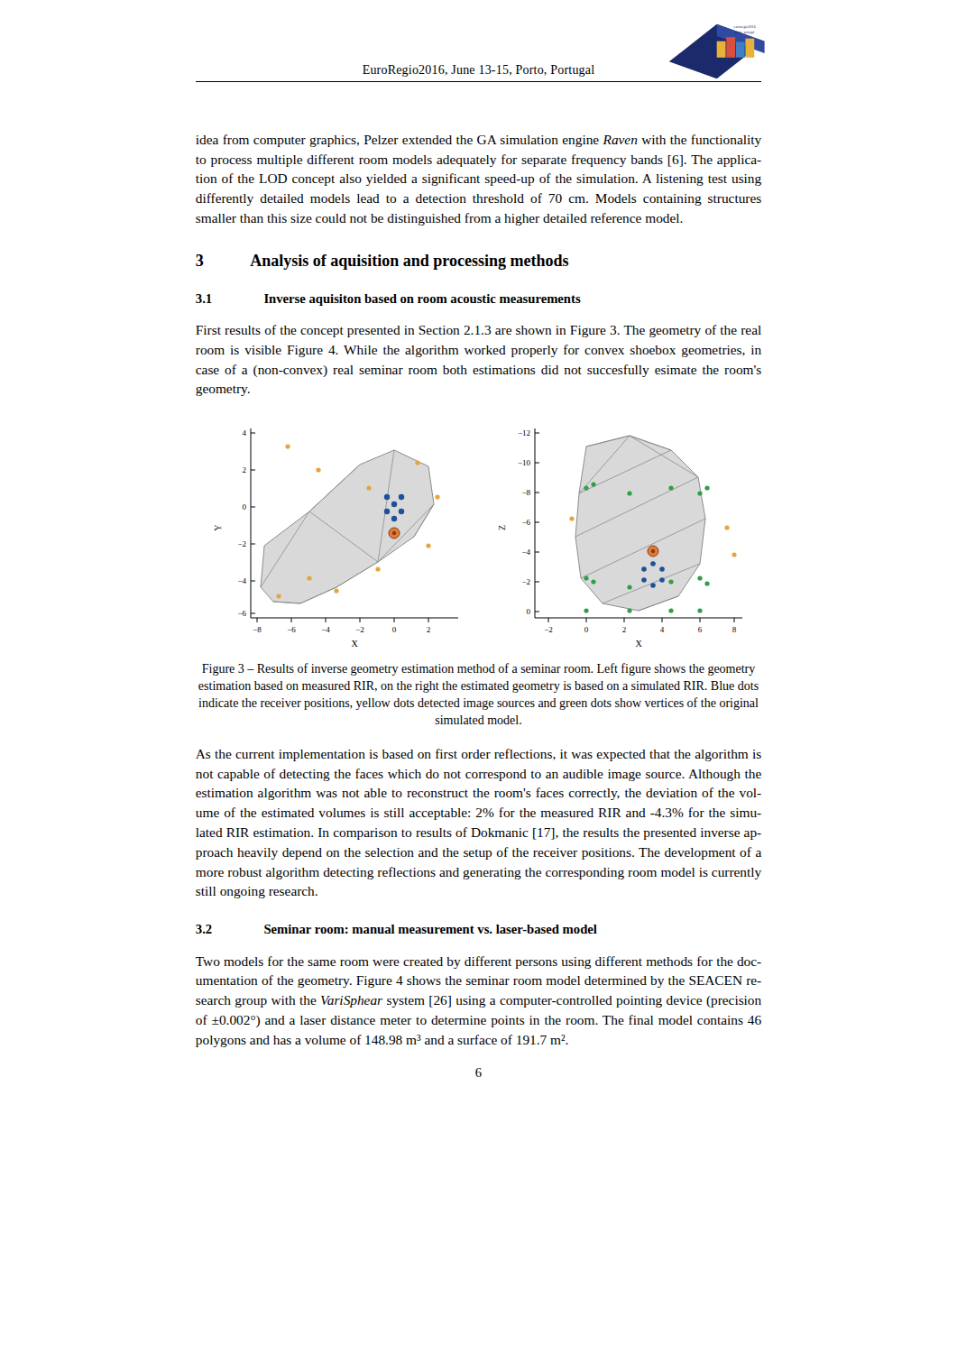EuroRegio2016, June 13-15, Porto, Portugal
euroregio2016 porto · portugal
idea from computer graphics, Pelzer extended the GA simulation engine Raven with the functionality to process multiple different room models adequately for separate frequency bands [6]. The application of the LOD concept also yielded a significant speed-up of the simulation. A listening test using differently detailed models lead to a detection threshold of 70 cm. Models containing structures smaller than this size could not be distinguished from a higher detailed reference model.
3 Analysis of aquisition and processing methods
3.1 Inverse aquisiton based on room acoustic measurements
First results of the concept presented in Section 2.1.3 are shown in Figure 3. The geometry of the real room is visible Figure 4. While the algorithm worked properly for convex shoebox geometries, in case of a (non-convex) real seminar room both estimations did not succesfully esimate the room's geometry.
4 2 0 −2 −4 −6 −8 −6 −4 −2 0 2 X Y −12 −10 −8 −6 −4 −2 0 −2 0 2 4 6 8 X Z
Figure 3 – Results of inverse geometry estimation method of a seminar room. Left figure shows the geometry estimation based on measured RIR, on the right the estimated geometry is based on a simulated RIR. Blue dots indicate the receiver positions, yellow dots detected image sources and green dots show vertices of the original simulated model.
As the current implementation is based on first order reflections, it was expected that the algorithm is not capable of detecting the faces which do not correspond to an audible image source. Although the estimation algorithm was not able to reconstruct the room's faces correctly, the deviation of the volume of the estimated volumes is still acceptable: 2% for the measured RIR and -4.3% for the simulated RIR estimation. In comparison to results of Dokmanic [17], the results the presented inverse approach heavily depend on the selection and the setup of the receiver positions. The development of a more robust algorithm detecting reflections and generating the corresponding room model is currently still ongoing research.
3.2 Seminar room: manual measurement vs. laser-based model
Two models for the same room were created by different persons using different methods for the documentation of the geometry. Figure 4 shows the seminar room model determined by the SEACEN research group with the VariSphear system [26] using a computer-controlled pointing device (precision of ±0.002°) and a laser distance meter to determine points in the room. The final model contains 46 polygons and has a volume of 148.98 m³ and a surface of 191.7 m².
6